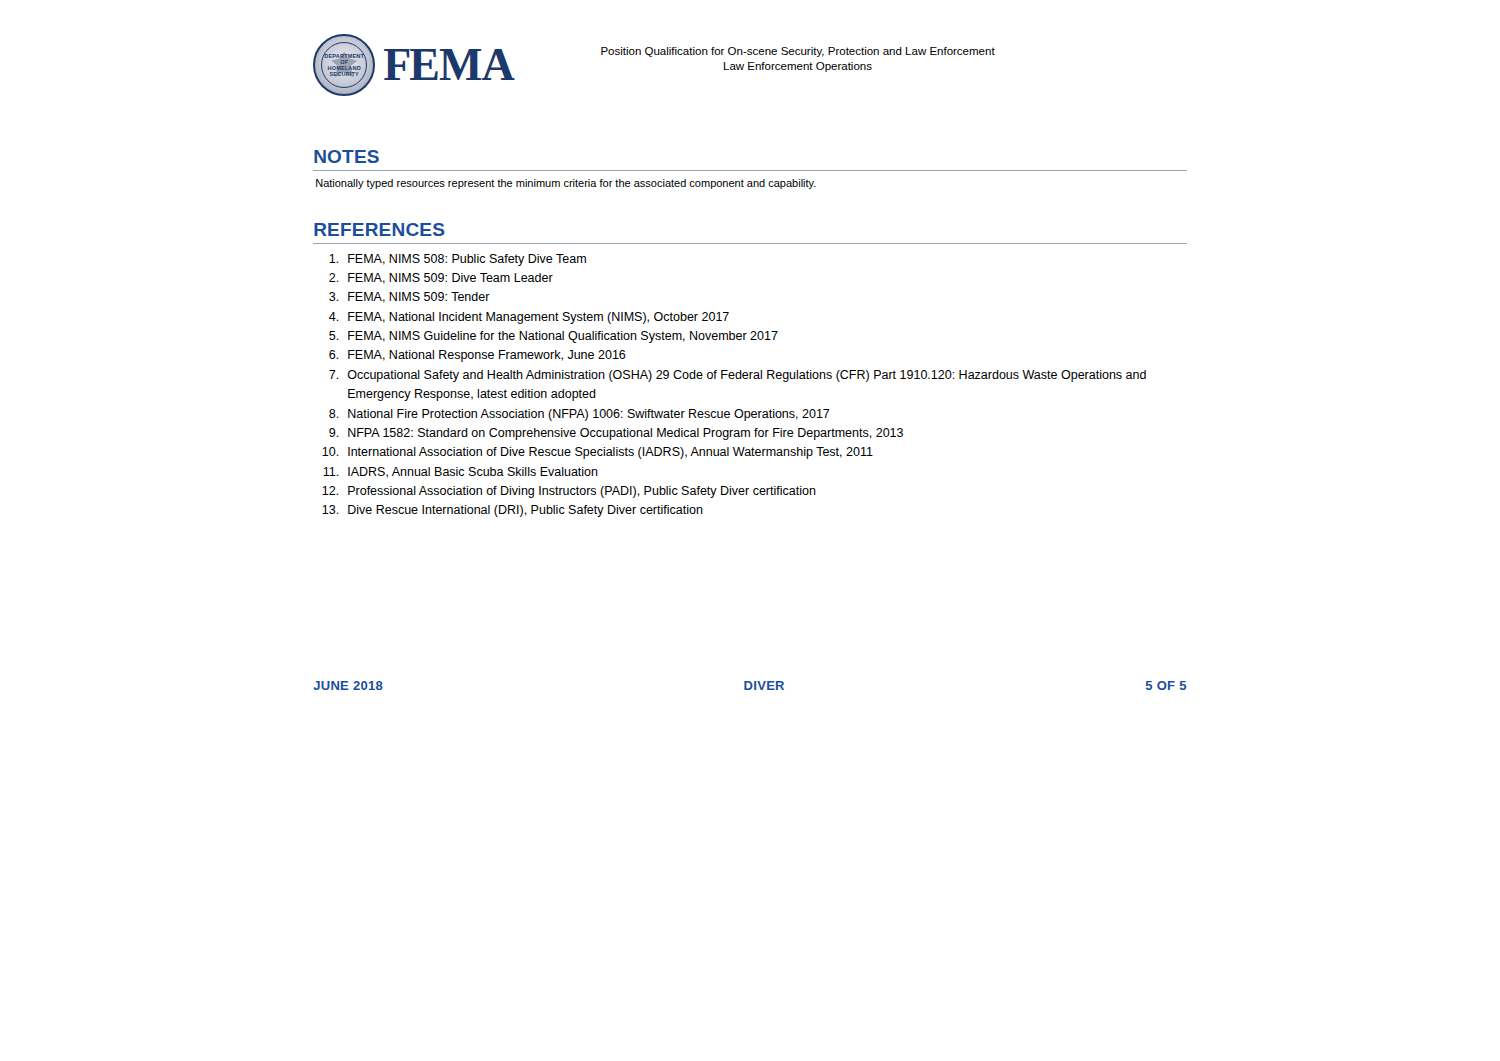DEPARTMENT
OF
HOMELAND
SECURITY
FEMA
Position Qualification for On-scene Security, Protection and Law Enforcement
Law Enforcement Operations
NOTES
Nationally typed resources represent the minimum criteria for the associated component and capability.
REFERENCES
FEMA, NIMS 508: Public Safety Dive Team
FEMA, NIMS 509: Dive Team Leader
FEMA, NIMS 509: Tender
FEMA, National Incident Management System (NIMS), October 2017
FEMA, NIMS Guideline for the National Qualification System, November 2017
FEMA, National Response Framework, June 2016
Occupational Safety and Health Administration (OSHA) 29 Code of Federal Regulations (CFR) Part 1910.120: Hazardous Waste Operations and Emergency Response, latest edition adopted
National Fire Protection Association (NFPA) 1006: Swiftwater Rescue Operations, 2017
NFPA 1582: Standard on Comprehensive Occupational Medical Program for Fire Departments, 2013
International Association of Dive Rescue Specialists (IADRS), Annual Watermanship Test, 2011
IADRS, Annual Basic Scuba Skills Evaluation
Professional Association of Diving Instructors (PADI), Public Safety Diver certification
Dive Rescue International (DRI), Public Safety Diver certification
JUNE 2018
DIVER
5 OF 5